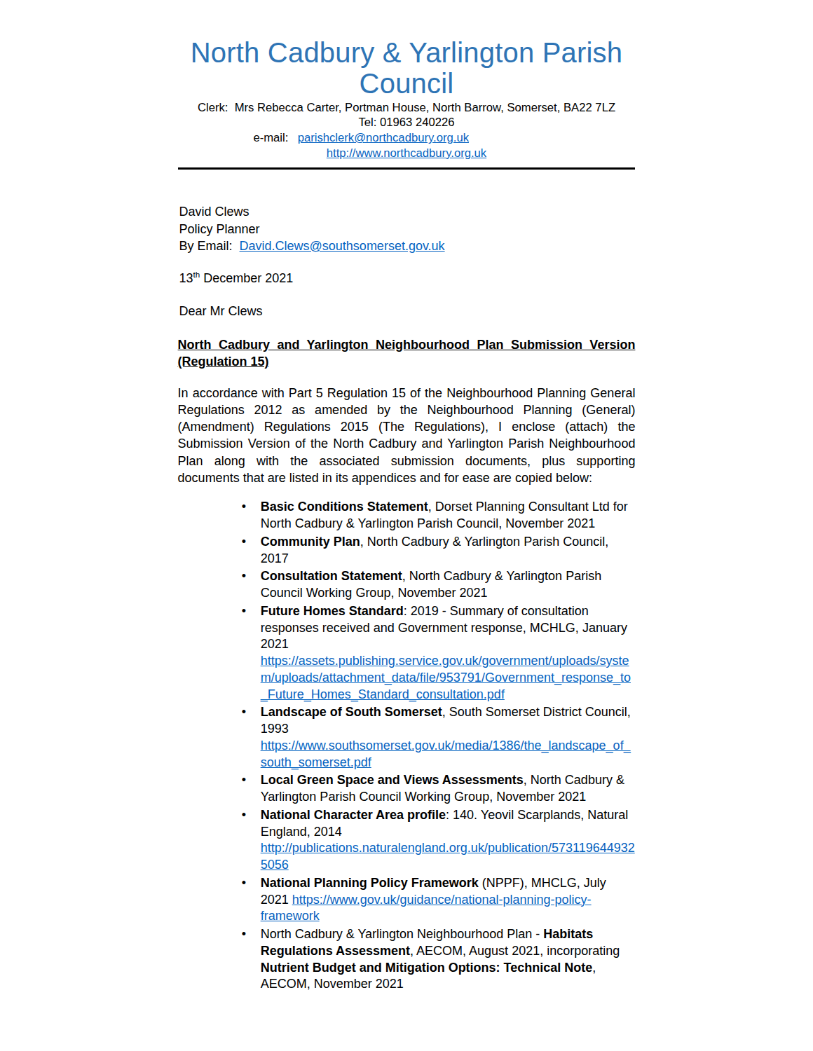North Cadbury & Yarlington Parish Council
Clerk: Mrs Rebecca Carter, Portman House, North Barrow, Somerset, BA22 7LZ
Tel: 01963 240226
e-mail: parishclerk@northcadbury.org.uk http://www.northcadbury.org.uk
David Clews
Policy Planner
By Email: David.Clews@southsomerset.gov.uk
13th December 2021
Dear Mr Clews
North Cadbury and Yarlington Neighbourhood Plan Submission Version (Regulation 15)
In accordance with Part 5 Regulation 15 of the Neighbourhood Planning General Regulations 2012 as amended by the Neighbourhood Planning (General) (Amendment) Regulations 2015 (The Regulations), I enclose (attach) the Submission Version of the North Cadbury and Yarlington Parish Neighbourhood Plan along with the associated submission documents, plus supporting documents that are listed in its appendices and for ease are copied below:
Basic Conditions Statement, Dorset Planning Consultant Ltd for North Cadbury & Yarlington Parish Council, November 2021
Community Plan, North Cadbury & Yarlington Parish Council, 2017
Consultation Statement, North Cadbury & Yarlington Parish Council Working Group, November 2021
Future Homes Standard: 2019 - Summary of consultation responses received and Government response, MCHLG, January 2021 https://assets.publishing.service.gov.uk/government/uploads/system/uploads/attachment_data/file/953791/Government_response_to_Future_Homes_Standard_consultation.pdf
Landscape of South Somerset, South Somerset District Council, 1993 https://www.southsomerset.gov.uk/media/1386/the_landscape_of_south_somerset.pdf
Local Green Space and Views Assessments, North Cadbury & Yarlington Parish Council Working Group, November 2021
National Character Area profile: 140. Yeovil Scarplands, Natural England, 2014 http://publications.naturalengland.org.uk/publication/5731196449325056
National Planning Policy Framework (NPPF), MHCLG, July 2021 https://www.gov.uk/guidance/national-planning-policy-framework
North Cadbury & Yarlington Neighbourhood Plan - Habitats Regulations Assessment, AECOM, August 2021, incorporating Nutrient Budget and Mitigation Options: Technical Note, AECOM, November 2021